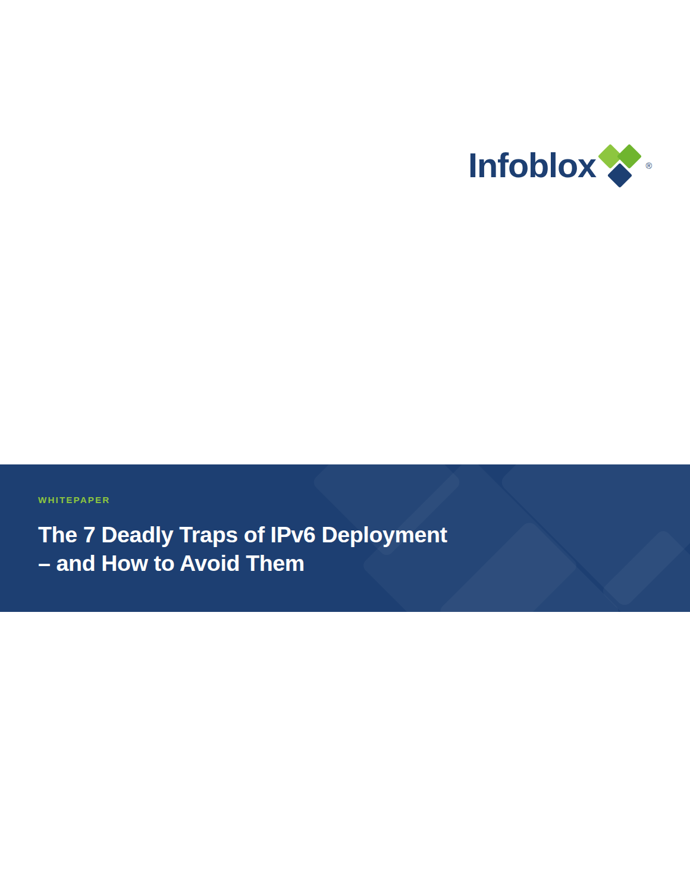Infoblox ®
Whitepaper
The 7 Deadly Traps of IPv6 Deployment
– and How to Avoid Them